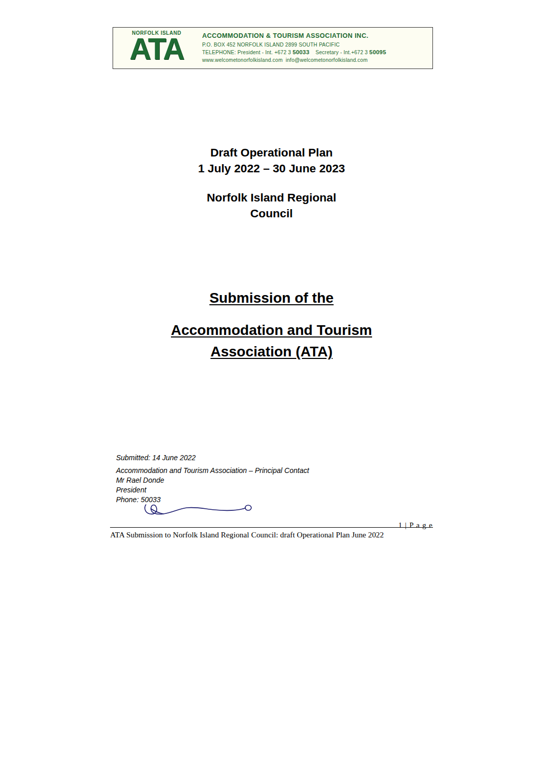NORFOLK ISLAND
ATA
ACCOMMODATION & TOURISM ASSOCIATION INC.
P.O. BOX 452 NORFOLK ISLAND 2899 SOUTH PACIFIC
TELEPHONE: President - Int. +672 3 50033 Secretary - Int.+672 3 50095
www.welcometonorfolkisland.com info@welcometonorfolkisland.com
Draft Operational Plan
1 July 2022 – 30 June 2023
Norfolk Island Regional
Council
Submission of the
Accommodation and Tourism
Association (ATA)
Submitted: 14 June 2022
Accommodation and Tourism Association – Principal Contact
Mr Rael Donde
President
Phone: 50033
1 | P a g e ATA Submission to Norfolk Island Regional Council: draft Operational Plan June 2022